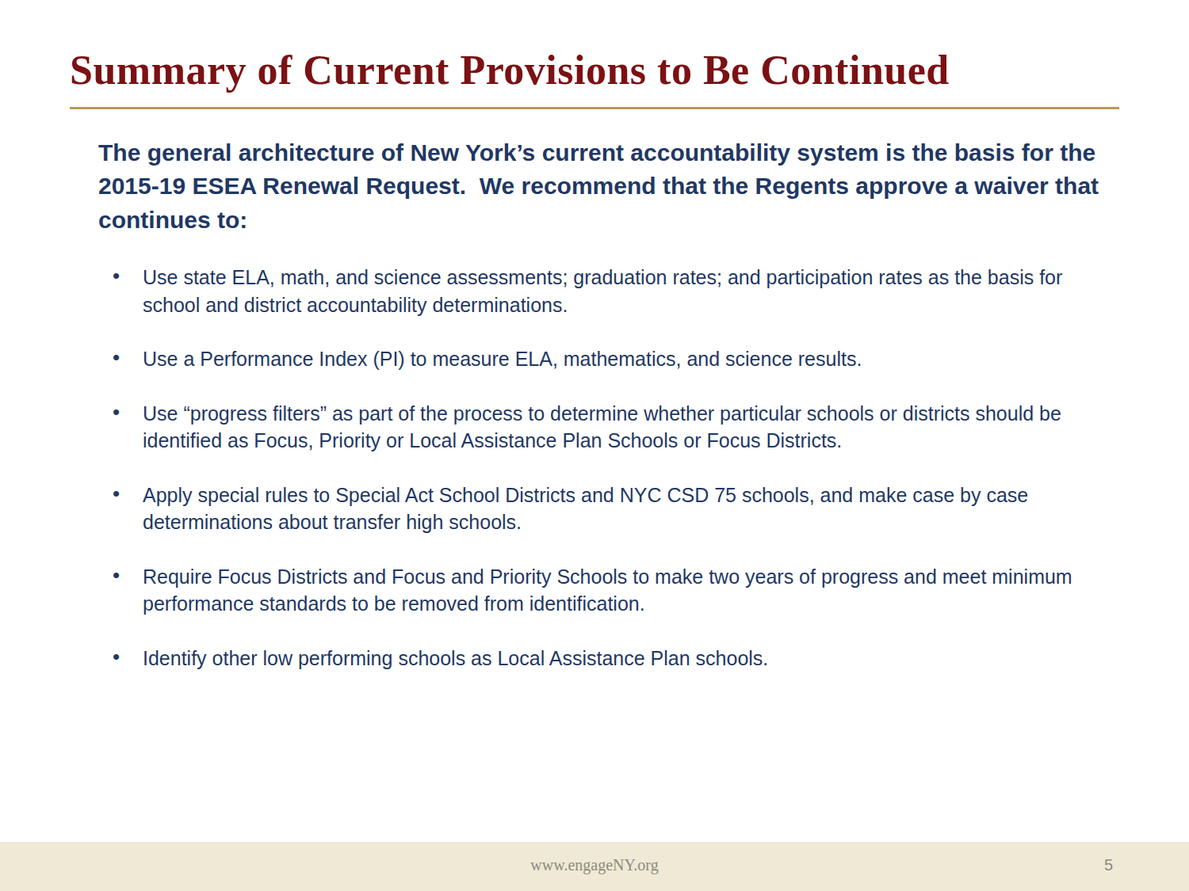Summary of Current Provisions to Be Continued
The general architecture of New York’s current accountability system is the basis for the 2015-19 ESEA Renewal Request. We recommend that the Regents approve a waiver that continues to:
Use state ELA, math, and science assessments; graduation rates; and participation rates as the basis for school and district accountability determinations.
Use a Performance Index (PI) to measure ELA, mathematics, and science results.
Use “progress filters” as part of the process to determine whether particular schools or districts should be identified as Focus, Priority or Local Assistance Plan Schools or Focus Districts.
Apply special rules to Special Act School Districts and NYC CSD 75 schools, and make case by case determinations about transfer high schools.
Require Focus Districts and Focus and Priority Schools to make two years of progress and meet minimum performance standards to be removed from identification.
Identify other low performing schools as Local Assistance Plan schools.
www.engageNY.org
5